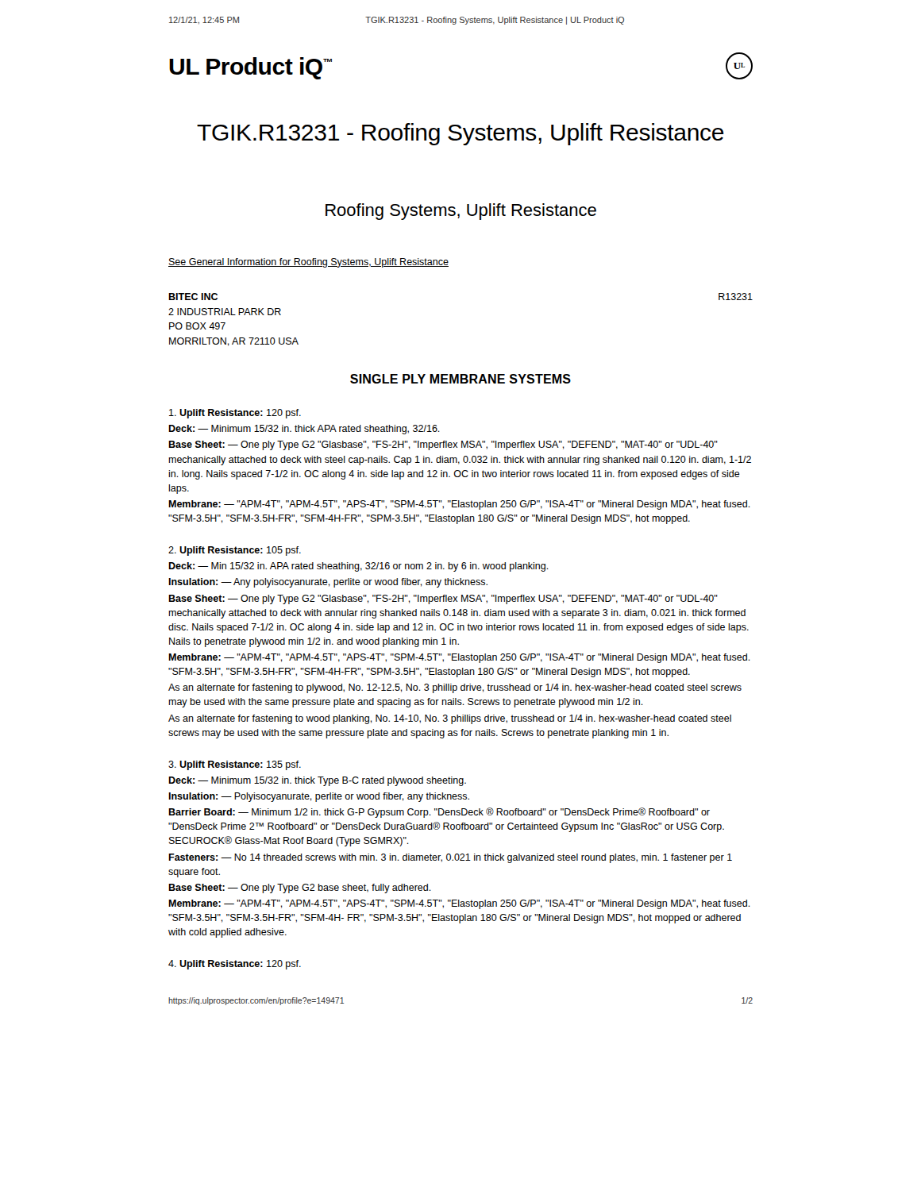12/1/21, 12:45 PM
TGIK.R13231 - Roofing Systems, Uplift Resistance | UL Product iQ
UL Product iQ™
UL
TGIK.R13231 - Roofing Systems, Uplift Resistance
Roofing Systems, Uplift Resistance
See General Information for Roofing Systems, Uplift Resistance
R13231
BITEC INC
2 INDUSTRIAL PARK DR
PO BOX 497
MORRILTON, AR 72110 USA
SINGLE PLY MEMBRANE SYSTEMS
1. Uplift Resistance: 120 psf.
Deck: — Minimum 15/32 in. thick APA rated sheathing, 32/16.
Base Sheet: — One ply Type G2 "Glasbase", "FS-2H", "Imperflex MSA", "Imperflex USA", "DEFEND", "MAT-40" or "UDL-40" mechanically attached to deck with steel cap-nails. Cap 1 in. diam, 0.032 in. thick with annular ring shanked nail 0.120 in. diam, 1-1/2 in. long. Nails spaced 7-1/2 in. OC along 4 in. side lap and 12 in. OC in two interior rows located 11 in. from exposed edges of side laps.
Membrane: — "APM-4T", "APM-4.5T", "APS-4T", "SPM-4.5T", "Elastoplan 250 G/P", "ISA-4T" or "Mineral Design MDA", heat fused. "SFM-3.5H", "SFM-3.5H-FR", "SFM-4H-FR", "SPM-3.5H", "Elastoplan 180 G/S" or "Mineral Design MDS", hot mopped.
2. Uplift Resistance: 105 psf.
Deck: — Min 15/32 in. APA rated sheathing, 32/16 or nom 2 in. by 6 in. wood planking.
Insulation: — Any polyisocyanurate, perlite or wood fiber, any thickness.
Base Sheet: — One ply Type G2 "Glasbase", "FS-2H", "Imperflex MSA", "Imperflex USA", "DEFEND", "MAT-40" or "UDL-40" mechanically attached to deck with annular ring shanked nails 0.148 in. diam used with a separate 3 in. diam, 0.021 in. thick formed disc. Nails spaced 7-1/2 in. OC along 4 in. side lap and 12 in. OC in two interior rows located 11 in. from exposed edges of side laps. Nails to penetrate plywood min 1/2 in. and wood planking min 1 in.
Membrane: — "APM-4T", "APM-4.5T", "APS-4T", "SPM-4.5T", "Elastoplan 250 G/P", "ISA-4T" or "Mineral Design MDA", heat fused. "SFM-3.5H", "SFM-3.5H-FR", "SFM-4H-FR", "SPM-3.5H", "Elastoplan 180 G/S" or "Mineral Design MDS", hot mopped.
As an alternate for fastening to plywood, No. 12-12.5, No. 3 phillip drive, trusshead or 1/4 in. hex-washer-head coated steel screws may be used with the same pressure plate and spacing as for nails. Screws to penetrate plywood min 1/2 in.
As an alternate for fastening to wood planking, No. 14-10, No. 3 phillips drive, trusshead or 1/4 in. hex-washer-head coated steel screws may be used with the same pressure plate and spacing as for nails. Screws to penetrate planking min 1 in.
3. Uplift Resistance: 135 psf.
Deck: — Minimum 15/32 in. thick Type B-C rated plywood sheeting.
Insulation: — Polyisocyanurate, perlite or wood fiber, any thickness.
Barrier Board: — Minimum 1/2 in. thick G-P Gypsum Corp. "DensDeck ® Roofboard" or "DensDeck Prime® Roofboard" or "DensDeck Prime 2™ Roofboard" or "DensDeck DuraGuard® Roofboard" or Certainteed Gypsum Inc "GlasRoc" or USG Corp. SECUROCK® Glass-Mat Roof Board (Type SGMRX)".
Fasteners: — No 14 threaded screws with min. 3 in. diameter, 0.021 in thick galvanized steel round plates, min. 1 fastener per 1 square foot.
Base Sheet: — One ply Type G2 base sheet, fully adhered.
Membrane: — "APM-4T", "APM-4.5T", "APS-4T", "SPM-4.5T", "Elastoplan 250 G/P", "ISA-4T" or "Mineral Design MDA", heat fused. "SFM-3.5H", "SFM-3.5H-FR", "SFM-4H- FR", "SPM-3.5H", "Elastoplan 180 G/S" or "Mineral Design MDS", hot mopped or adhered with cold applied adhesive.
4. Uplift Resistance: 120 psf.
https://iq.ulprospector.com/en/profile?e=149471
1/2